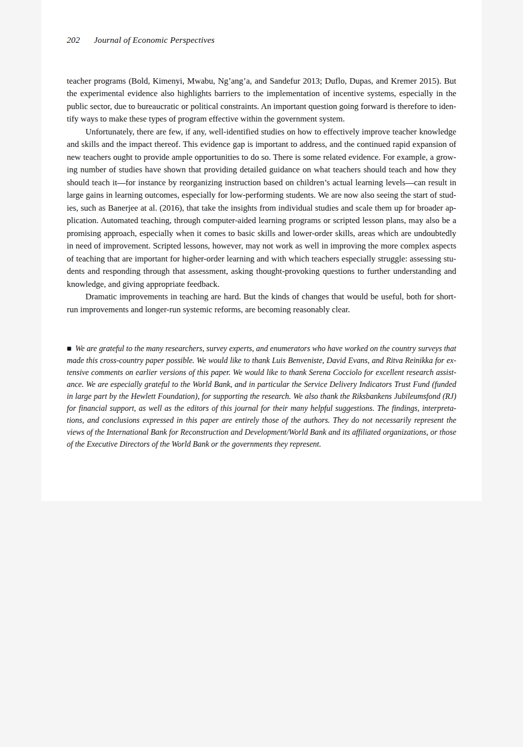202 Journal of Economic Perspectives
teacher programs (Bold, Kimenyi, Mwabu, Ng’ang’a, and Sandefur 2013; Duflo, Dupas, and Kremer 2015). But the experimental evidence also highlights barriers to the implementation of incentive systems, especially in the public sector, due to bureaucratic or political constraints. An important question going forward is therefore to identify ways to make these types of program effective within the government system.
Unfortunately, there are few, if any, well-identified studies on how to effectively improve teacher knowledge and skills and the impact thereof. This evidence gap is important to address, and the continued rapid expansion of new teachers ought to provide ample opportunities to do so. There is some related evidence. For example, a growing number of studies have shown that providing detailed guidance on what teachers should teach and how they should teach it—for instance by reorganizing instruction based on children’s actual learning levels—can result in large gains in learning outcomes, especially for low-performing students. We are now also seeing the start of studies, such as Banerjee at al. (2016), that take the insights from individual studies and scale them up for broader application. Automated teaching, through computer-aided learning programs or scripted lesson plans, may also be a promising approach, especially when it comes to basic skills and lower-order skills, areas which are undoubtedly in need of improvement. Scripted lessons, however, may not work as well in improving the more complex aspects of teaching that are important for higher-order learning and with which teachers especially struggle: assessing students and responding through that assessment, asking thought-provoking questions to further understanding and knowledge, and giving appropriate feedback.
Dramatic improvements in teaching are hard. But the kinds of changes that would be useful, both for short-run improvements and longer-run systemic reforms, are becoming reasonably clear.
■We are grateful to the many researchers, survey experts, and enumerators who have worked on the country surveys that made this cross-country paper possible. We would like to thank Luis Benveniste, David Evans, and Ritva Reinikka for extensive comments on earlier versions of this paper. We would like to thank Serena Cocciolo for excellent research assistance. We are especially grateful to the World Bank, and in particular the Service Delivery Indicators Trust Fund (funded in large part by the Hewlett Foundation), for supporting the research. We also thank the Riksbankens Jubileumsfond (RJ) for financial support, as well as the editors of this journal for their many helpful suggestions. The findings, interpretations, and conclusions expressed in this paper are entirely those of the authors. They do not necessarily represent the views of the International Bank for Reconstruction and Development/World Bank and its affiliated organizations, or those of the Executive Directors of the World Bank or the governments they represent.